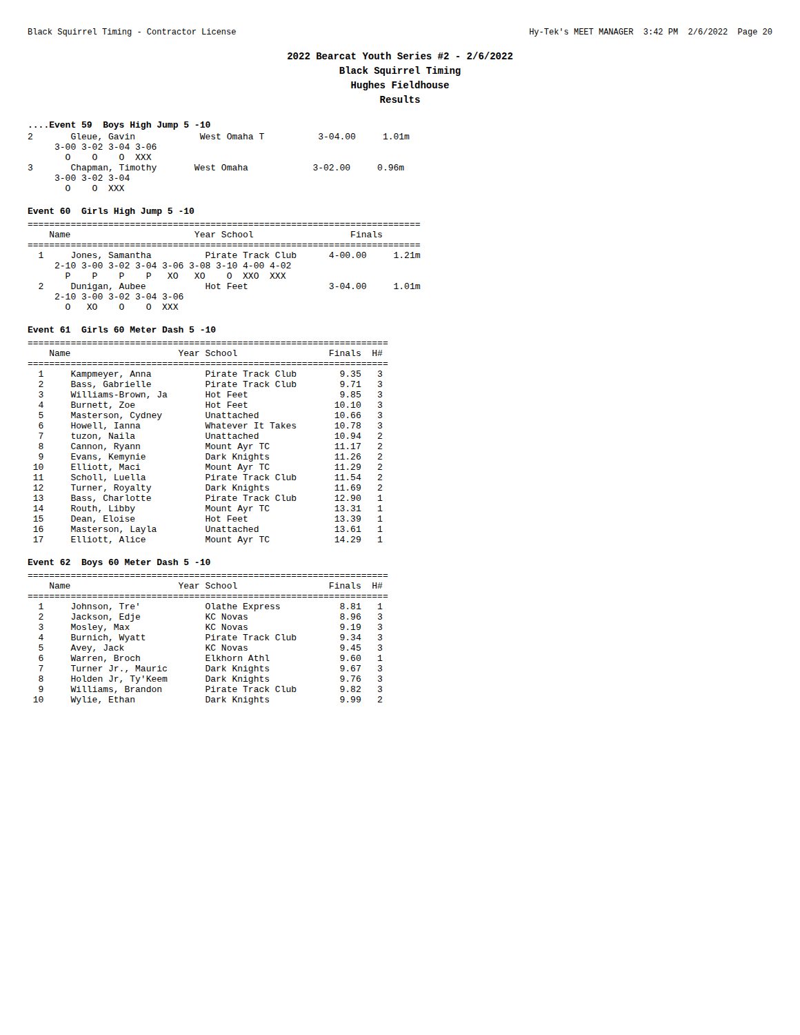Black Squirrel Timing - Contractor License Hy-Tek's MEET MANAGER 3:42 PM 2/6/2022 Page 20
2022 Bearcat Youth Series #2 - 2/6/2022
Black Squirrel Timing
Hughes Fieldhouse
Results
....Event 59 Boys High Jump 5 -10
2       Gleue, Gavin            West Omaha T          3-04.00     1.01m
     3-00 3-02 3-04 3-06
       O    O    O  XXX
3       Chapman, Timothy       West Omaha            3-02.00     0.96m
     3-00 3-02 3-04
       O    O  XXX
Event 60 Girls High Jump 5 -10
=========================================================================
    Name                       Year School                  Finals
=========================================================================
  1     Jones, Samantha          Pirate Track Club      4-00.00     1.21m
     2-10 3-00 3-02 3-04 3-06 3-08 3-10 4-00 4-02
       P    P    P    P   XO   XO    O  XXO  XXX
  2     Dunigan, Aubee           Hot Feet               3-04.00     1.01m
     2-10 3-00 3-02 3-04 3-06
       O   XO    O    O  XXX
Event 61 Girls 60 Meter Dash 5 -10
===================================================================
    Name                    Year School                 Finals  H#
===================================================================
  1     Kampmeyer, Anna          Pirate Track Club        9.35   3
  2     Bass, Gabrielle          Pirate Track Club        9.71   3
  3     Williams-Brown, Ja       Hot Feet                 9.85   3
  4     Burnett, Zoe             Hot Feet                10.10   3
  5     Masterson, Cydney        Unattached              10.66   3
  6     Howell, Ianna            Whatever It Takes       10.78   3
  7     tuzon, Naila             Unattached              10.94   2
  8     Cannon, Ryann            Mount Ayr TC            11.17   2
  9     Evans, Kemynie           Dark Knights            11.26   2
 10     Elliott, Maci            Mount Ayr TC            11.29   2
 11     Scholl, Luella           Pirate Track Club       11.54   2
 12     Turner, Royalty          Dark Knights            11.69   2
 13     Bass, Charlotte          Pirate Track Club       12.90   1
 14     Routh, Libby             Mount Ayr TC            13.31   1
 15     Dean, Eloise             Hot Feet                13.39   1
 16     Masterson, Layla         Unattached              13.61   1
 17     Elliott, Alice           Mount Ayr TC            14.29   1
Event 62 Boys 60 Meter Dash 5 -10
===================================================================
    Name                    Year School                 Finals  H#
===================================================================
  1     Johnson, Tre'            Olathe Express           8.81   1
  2     Jackson, Edje            KC Novas                 8.96   3
  3     Mosley, Max              KC Novas                 9.19   3
  4     Burnich, Wyatt           Pirate Track Club        9.34   3
  5     Avey, Jack               KC Novas                 9.45   3
  6     Warren, Broch            Elkhorn Athl             9.60   1
  7     Turner Jr., Mauric       Dark Knights             9.67   3
  8     Holden Jr, Ty'Keem       Dark Knights             9.76   3
  9     Williams, Brandon        Pirate Track Club        9.82   3
 10     Wylie, Ethan             Dark Knights             9.99   2